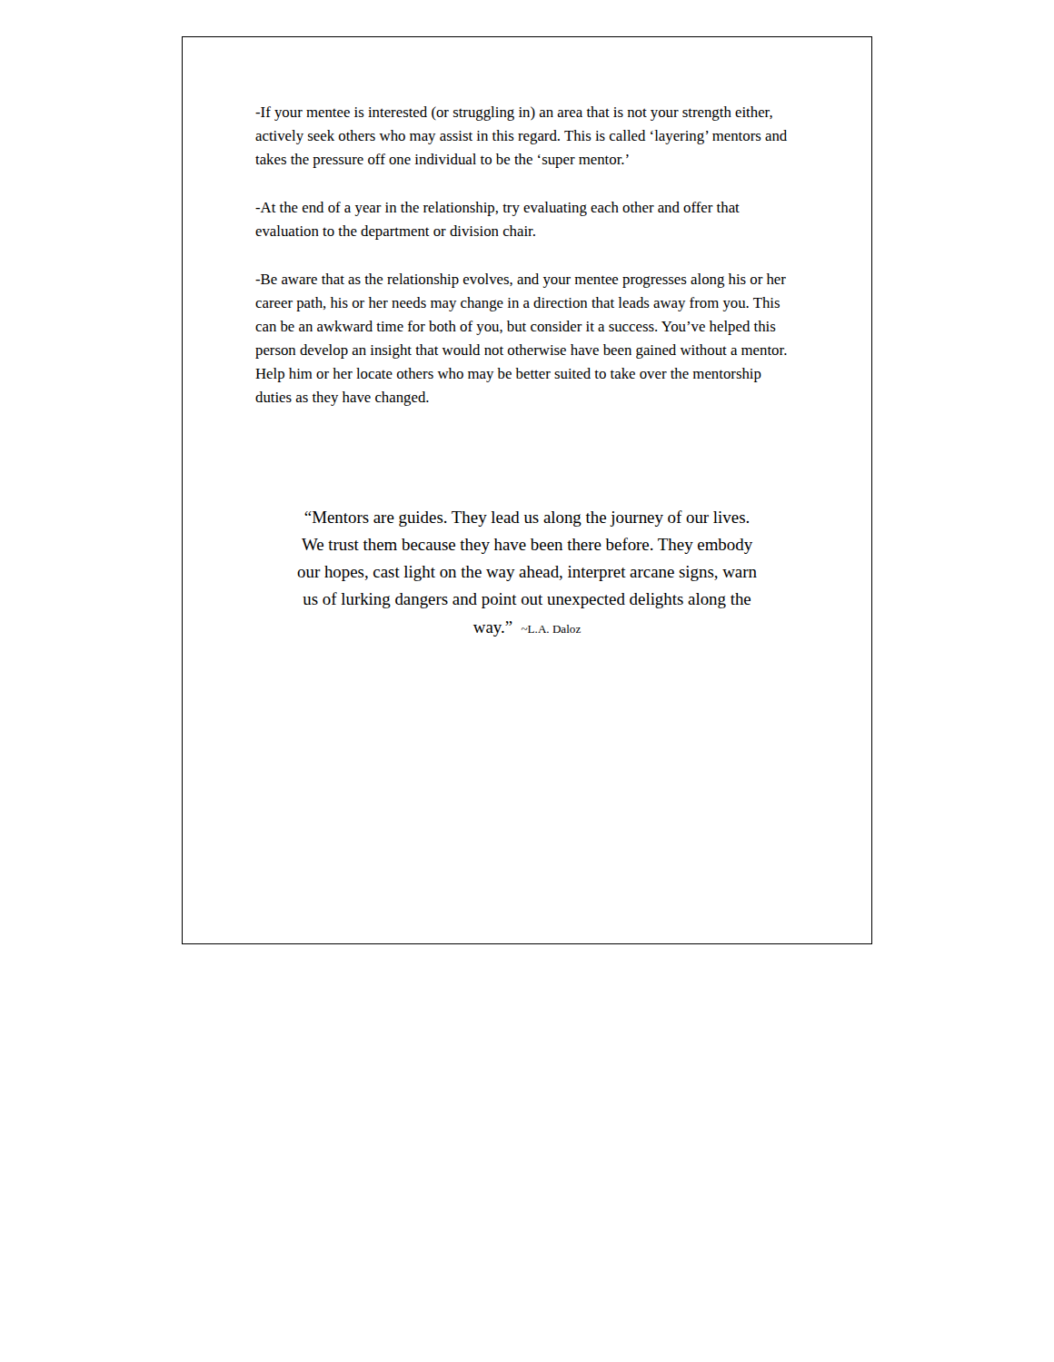-If your mentee is interested (or struggling in) an area that is not your strength either, actively seek others who may assist in this regard. This is called ‘layering’ mentors and takes the pressure off one individual to be the ‘super mentor.’
-At the end of a year in the relationship, try evaluating each other and offer that evaluation to the department or division chair.
-Be aware that as the relationship evolves, and your mentee progresses along his or her career path, his or her needs may change in a direction that leads away from you. This can be an awkward time for both of you, but consider it a success. You’ve helped this person develop an insight that would not otherwise have been gained without a mentor. Help him or her locate others who may be better suited to take over the mentorship duties as they have changed.
“Mentors are guides. They lead us along the journey of our lives. We trust them because they have been there before. They embody our hopes, cast light on the way ahead, interpret arcane signs, warn us of lurking dangers and point out unexpected delights along the way.” ~L.A. Daloz